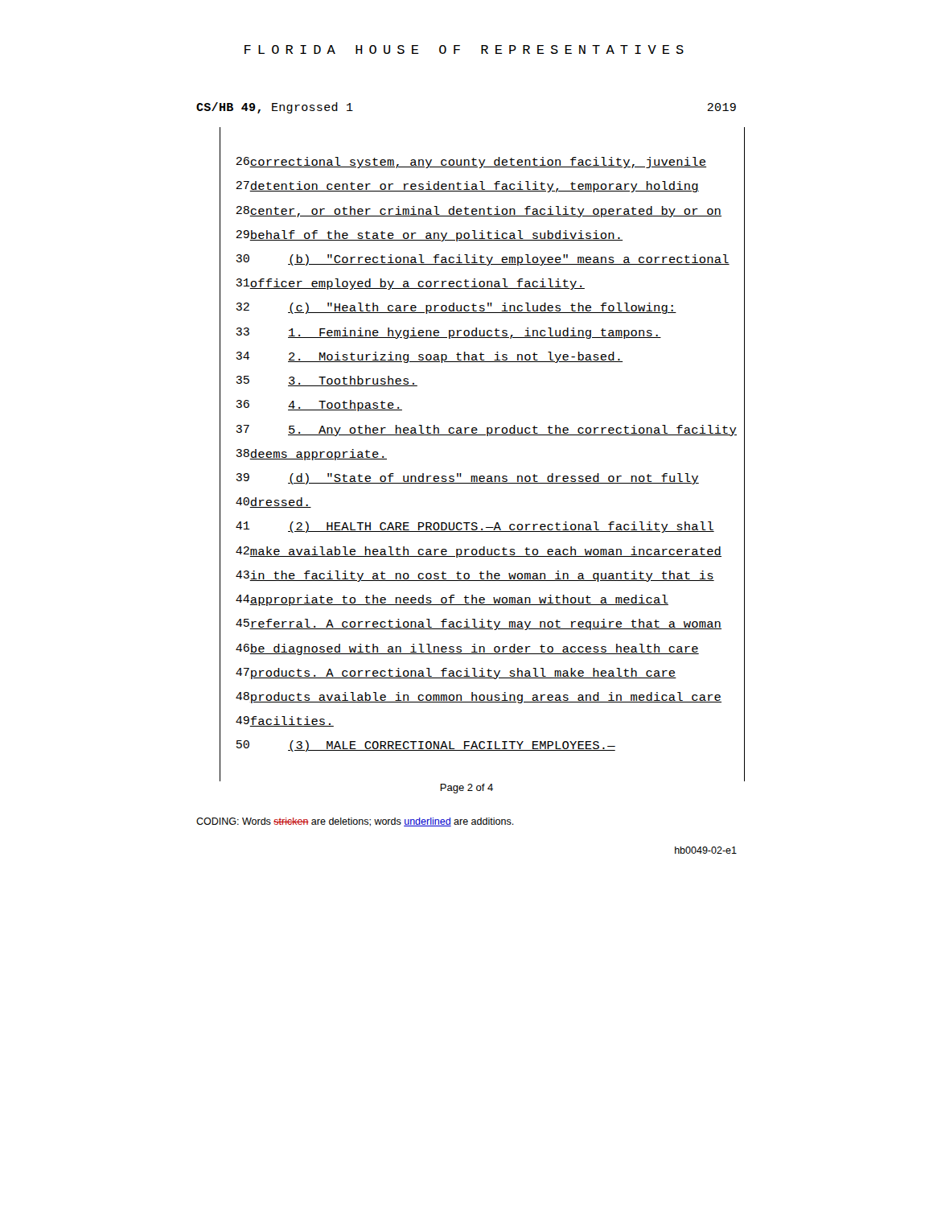FLORIDA HOUSE OF REPRESENTATIVES
CS/HB 49, Engrossed 1
2019
| 26 | correctional system, any county detention facility, juvenile |
| 27 | detention center or residential facility, temporary holding |
| 28 | center, or other criminal detention facility operated by or on |
| 29 | behalf of the state or any political subdivision. |
| 30 | (b) "Correctional facility employee" means a correctional |
| 31 | officer employed by a correctional facility. |
| 32 | (c) "Health care products" includes the following: |
| 33 | 1. Feminine hygiene products, including tampons. |
| 34 | 2. Moisturizing soap that is not lye-based. |
| 35 | 3. Toothbrushes. |
| 36 | 4. Toothpaste. |
| 37 | 5. Any other health care product the correctional facility |
| 38 | deems appropriate. |
| 39 | (d) "State of undress" means not dressed or not fully |
| 40 | dressed. |
| 41 | (2) HEALTH CARE PRODUCTS.—A correctional facility shall |
| 42 | make available health care products to each woman incarcerated |
| 43 | in the facility at no cost to the woman in a quantity that is |
| 44 | appropriate to the needs of the woman without a medical |
| 45 | referral. A correctional facility may not require that a woman |
| 46 | be diagnosed with an illness in order to access health care |
| 47 | products. A correctional facility shall make health care |
| 48 | products available in common housing areas and in medical care |
| 49 | facilities. |
| 50 | (3) MALE CORRECTIONAL FACILITY EMPLOYEES.— |
Page 2 of 4
CODING: Words stricken are deletions; words underlined are additions.
hb0049-02-e1